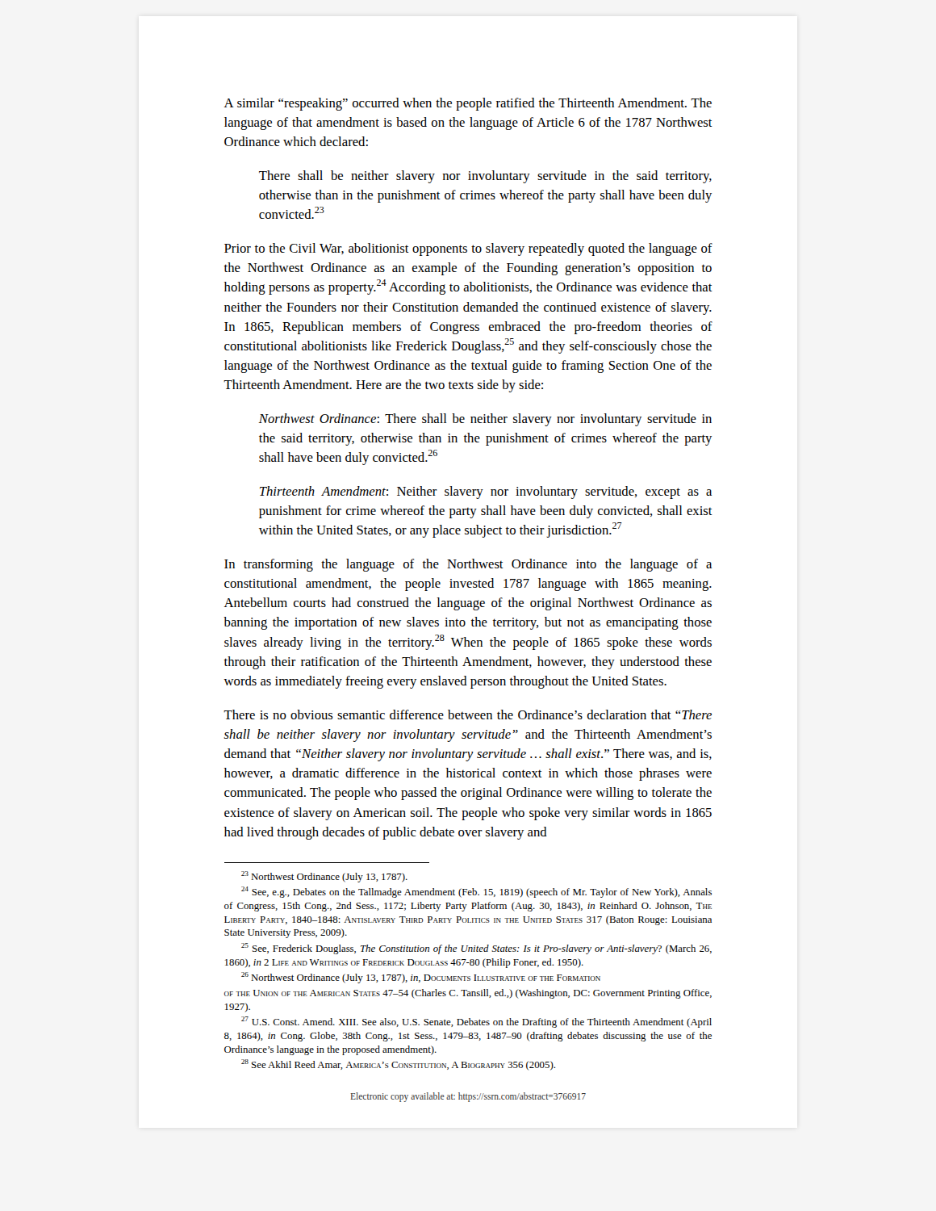A similar “respeaking” occurred when the people ratified the Thirteenth Amendment. The language of that amendment is based on the language of Article 6 of the 1787 Northwest Ordinance which declared:
There shall be neither slavery nor involuntary servitude in the said territory, otherwise than in the punishment of crimes whereof the party shall have been duly convicted.23
Prior to the Civil War, abolitionist opponents to slavery repeatedly quoted the language of the Northwest Ordinance as an example of the Founding generation’s opposition to holding persons as property.24 According to abolitionists, the Ordinance was evidence that neither the Founders nor their Constitution demanded the continued existence of slavery. In 1865, Republican members of Congress embraced the pro-freedom theories of constitutional abolitionists like Frederick Douglass,25 and they self-consciously chose the language of the Northwest Ordinance as the textual guide to framing Section One of the Thirteenth Amendment. Here are the two texts side by side:
Northwest Ordinance: There shall be neither slavery nor involuntary servitude in the said territory, otherwise than in the punishment of crimes whereof the party shall have been duly convicted.26
Thirteenth Amendment: Neither slavery nor involuntary servitude, except as a punishment for crime whereof the party shall have been duly convicted, shall exist within the United States, or any place subject to their jurisdiction.27
In transforming the language of the Northwest Ordinance into the language of a constitutional amendment, the people invested 1787 language with 1865 meaning. Antebellum courts had construed the language of the original Northwest Ordinance as banning the importation of new slaves into the territory, but not as emancipating those slaves already living in the territory.28 When the people of 1865 spoke these words through their ratification of the Thirteenth Amendment, however, they understood these words as immediately freeing every enslaved person throughout the United States.
There is no obvious semantic difference between the Ordinance’s declaration that “There shall be neither slavery nor involuntary servitude” and the Thirteenth Amendment’s demand that “Neither slavery nor involuntary servitude … shall exist.” There was, and is, however, a dramatic difference in the historical context in which those phrases were communicated. The people who passed the original Ordinance were willing to tolerate the existence of slavery on American soil. The people who spoke very similar words in 1865 had lived through decades of public debate over slavery and
23 Northwest Ordinance (July 13, 1787).
24 See, e.g., Debates on the Tallmadge Amendment (Feb. 15, 1819) (speech of Mr. Taylor of New York), Annals of Congress, 15th Cong., 2nd Sess., 1172; Liberty Party Platform (Aug. 30, 1843), in Reinhard O. Johnson, The Liberty Party, 1840–1848: Antislavery Third Party Politics in the United States 317 (Baton Rouge: Louisiana State University Press, 2009).
25 See, Frederick Douglass, The Constitution of the United States: Is it Pro-slavery or Anti-slavery? (March 26, 1860), in 2 Life and Writings of Frederick Douglass 467-80 (Philip Foner, ed. 1950).
26 Northwest Ordinance (July 13, 1787), in, Documents Illustrative of the Formation
of the Union of the American States 47–54 (Charles C. Tansill, ed.,) (Washington, DC: Government Printing Office, 1927).
27 U.S. Const. Amend. XIII. See also, U.S. Senate, Debates on the Drafting of the Thirteenth Amendment (April 8, 1864), in Cong. Globe, 38th Cong., 1st Sess., 1479–83, 1487–90 (drafting debates discussing the use of the Ordinance’s language in the proposed amendment).
28 See Akhil Reed Amar, America’s Constitution, A Biography 356 (2005).
Electronic copy available at: https://ssrn.com/abstract=3766917